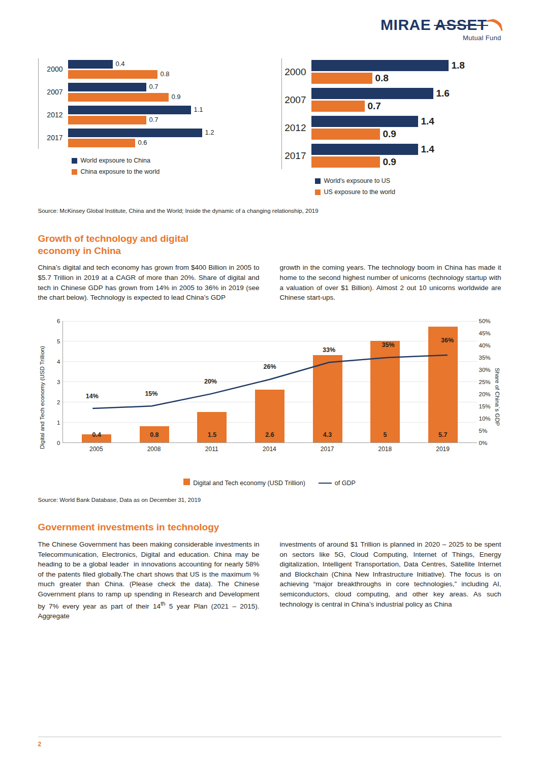MIRAE ASSET
Mutual Fund
2000
0.4
0.8
2007
0.7
0.9
2012
1.1
0.7
2017
1.2
0.6
World expsoure to China
China exposure to the world
2000
1.8
0.8
2007
1.6
0.7
2012
1.4
0.9
2017
1.4
0.9
World's expsoure to US
US exposure to the world
Source: McKinsey Global Institute, China and the World; Inside the dynamic of a changing relationship, 2019
Growth of technology and digital
economy in China
China’s digital and tech economy has grown from $400 Billion in 2005 to $5.7 Trillion in 2019 at a CAGR of more than 20%. Share of digital and tech in Chinese GDP has grown from 14% in 2005 to 36% in 2019 (see the chart below). Technology is expected to lead China’s GDP
growth in the coming years. The technology boom in China has made it home to the second highest number of unicorns (technology startup with a valuation of over $1 Billion). Almost 2 out 10 unicorns worldwide are Chinese start-ups.
Digital and Tech economy (USD Trillion)
6 5 4 3 2 1 0
0.4
0.8
1.5
2.6
4.3
5
5.7
14%
15%
20%
26%
33%
35%
36%
2005200820112014201720182019
50% 45% 40% 35% 30% 25% 20% 15% 10% 5% 0%
Share of China`s GDP
Digital and Tech economy (USD Trillion)
of GDP
Source: World Bank Database, Data as on December 31, 2019
Government investments in technology
The Chinese Government has been making considerable investments in Telecommunication, Electronics, Digital and education. China may be heading to be a global leader in innovations accounting for nearly 58% of the patents filed globally.The chart shows that US is the maximum % much greater than China. (Please check the data). The Chinese Government plans to ramp up spending in Research and Development by 7% every year as part of their 14th 5 year Plan (2021 – 2015). Aggregate
investments of around $1 Trillion is planned in 2020 – 2025 to be spent on sectors like 5G, Cloud Computing, Internet of Things, Energy digitalization, Intelligent Transportation, Data Centres, Satellite Internet and Blockchain (China New Infrastructure Initiative). The focus is on achieving “major breakthroughs in core technologies,” including AI, semiconductors, cloud computing, and other key areas. As such technology is central in China’s industrial policy as China
2